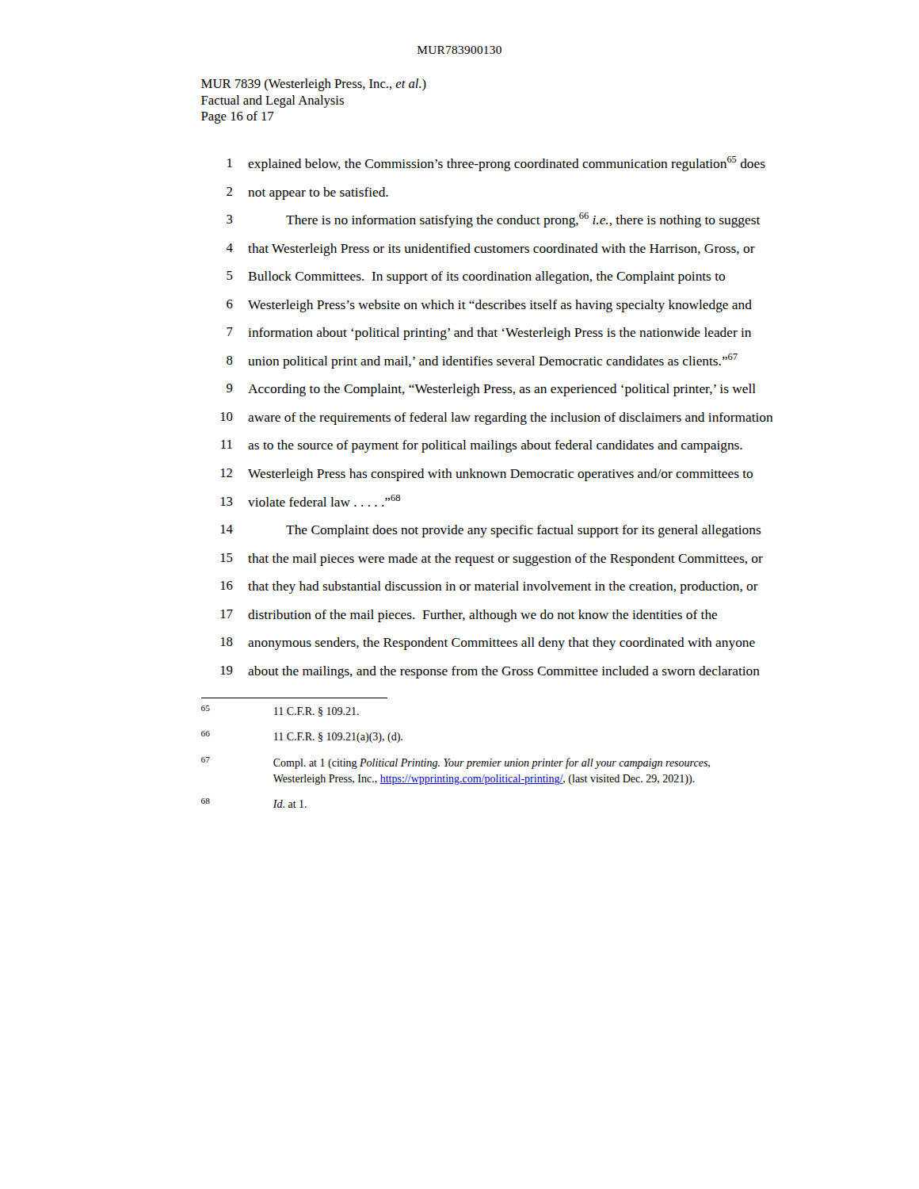MUR783900130
MUR 7839 (Westerleigh Press, Inc., et al.)
Factual and Legal Analysis
Page 16 of 17
explained below, the Commission’s three-prong coordinated communication regulation65 does
not appear to be satisfied.
There is no information satisfying the conduct prong,66 i.e., there is nothing to suggest
that Westerleigh Press or its unidentified customers coordinated with the Harrison, Gross, or
Bullock Committees. In support of its coordination allegation, the Complaint points to
Westerleigh Press’s website on which it “describes itself as having specialty knowledge and
information about ‘political printing’ and that ‘Westerleigh Press is the nationwide leader in
union political print and mail,’ and identifies several Democratic candidates as clients.”67
According to the Complaint, “Westerleigh Press, as an experienced ‘political printer,’ is well
aware of the requirements of federal law regarding the inclusion of disclaimers and information
as to the source of payment for political mailings about federal candidates and campaigns.
Westerleigh Press has conspired with unknown Democratic operatives and/or committees to
violate federal law . . . . .”68
The Complaint does not provide any specific factual support for its general allegations
that the mail pieces were made at the request or suggestion of the Respondent Committees, or
that they had substantial discussion in or material involvement in the creation, production, or
distribution of the mail pieces. Further, although we do not know the identities of the
anonymous senders, the Respondent Committees all deny that they coordinated with anyone
about the mailings, and the response from the Gross Committee included a sworn declaration
6511 C.F.R. § 109.21.
6611 C.F.R. § 109.21(a)(3), (d).
67 Compl. at 1 (citing Political Printing. Your premier union printer for all your campaign resources, Westerleigh Press, Inc., https://wpprinting.com/political-printing/, (last visited Dec. 29, 2021)).
68 Id. at 1.